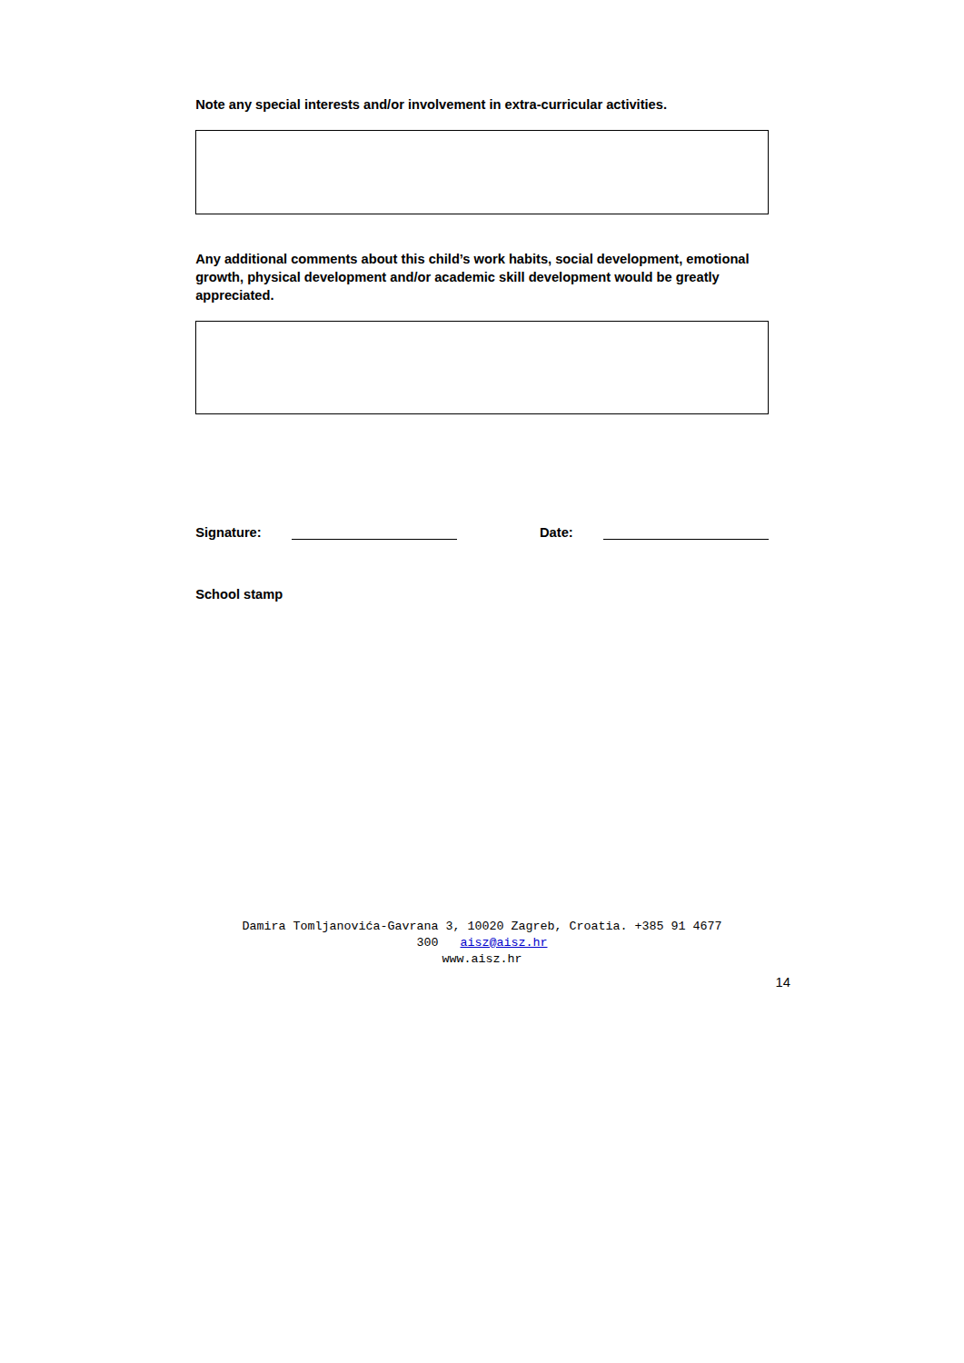Note any special interests and/or involvement in extra-curricular activities.
Any additional comments about this child’s work habits, social development, emotional growth, physical development and/or academic skill development would be greatly appreciated.
Signature: Date:
School stamp
Damira Tomljanovića-Gavrana 3, 10020 Zagreb, Croatia. +385 91 4677 300 aisz@aisz.hr
www.aisz.hr
14